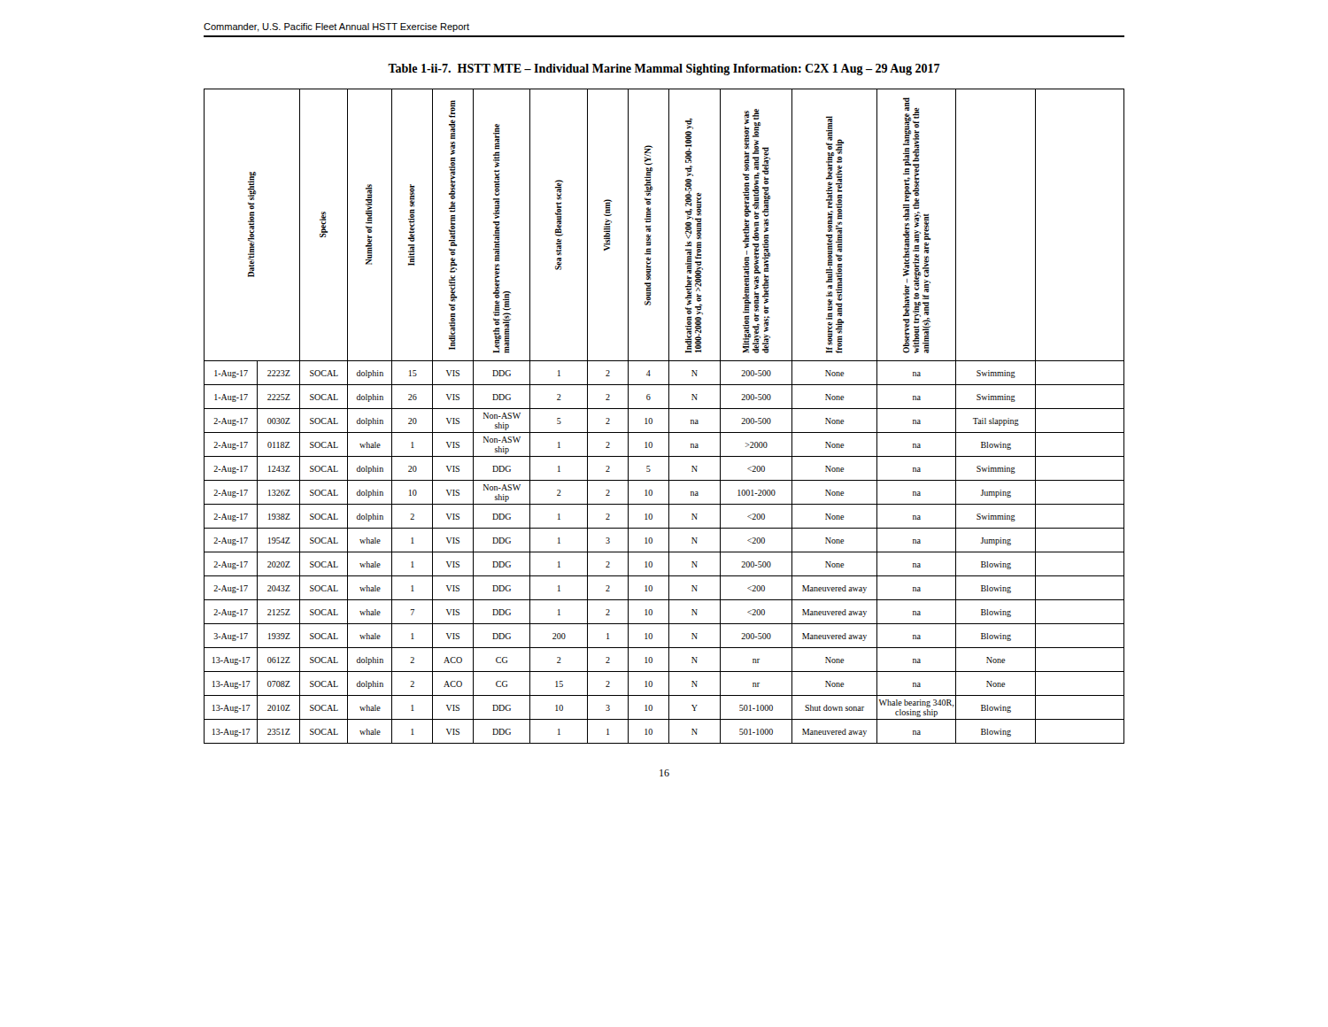Commander, U.S. Pacific Fleet Annual HSTT Exercise Report
Table 1-ii-7. HSTT MTE – Individual Marine Mammal Sighting Information: C2X 1 Aug – 29 Aug 2017
| Date/time/location of sighting | Species | Number of individuals | Initial detection sensor | Indication of specific type of platform the observation was made from | Length of time observers maintained visual contact with marine mammal(s) (min) | Sea state (Beaufort scale) | Visibility (nm) | Sound source in use at time of sighting (Y/N) | Indication of whether animal is <200 yd, 200-500 yd, 500-1000 yd, 1000-2000 yd, or >2000yd from sound source | Mitigation implementation – whether operation of sonar sensor was delayed, or sonar was powered down or shutdown, and how long the delay was; or whether navigation was changed or delayed | If source in use is a hull-mounted sonar, relative bearing of animal from ship and estimation of animal’s motion relative to ship | Observed behavior – Watchstanders shall report, in plain language and without trying to categorize in any way, the observed behavior of the animal(s), and if any calves are present | | |
| --- | --- | --- | --- | --- | --- | --- | --- | --- | --- | --- | --- | --- | --- | --- |
| 1-Aug-17 | 2223Z | SOCAL | dolphin | 15 | VIS | DDG | 1 | 2 | 4 | N | 200-500 | None | na | Swimming | |
| 1-Aug-17 | 2225Z | SOCAL | dolphin | 26 | VIS | DDG | 2 | 2 | 6 | N | 200-500 | None | na | Swimming | |
| 2-Aug-17 | 0030Z | SOCAL | dolphin | 20 | VIS | Non-ASW ship | 5 | 2 | 10 | na | 200-500 | None | na | Tail slapping | |
| 2-Aug-17 | 0118Z | SOCAL | whale | 1 | VIS | Non-ASW ship | 1 | 2 | 10 | na | >2000 | None | na | Blowing | |
| 2-Aug-17 | 1243Z | SOCAL | dolphin | 20 | VIS | DDG | 1 | 2 | 5 | N | <200 | None | na | Swimming | |
| 2-Aug-17 | 1326Z | SOCAL | dolphin | 10 | VIS | Non-ASW ship | 2 | 2 | 10 | na | 1001-2000 | None | na | Jumping | |
| 2-Aug-17 | 1938Z | SOCAL | dolphin | 2 | VIS | DDG | 1 | 2 | 10 | N | <200 | None | na | Swimming | |
| 2-Aug-17 | 1954Z | SOCAL | whale | 1 | VIS | DDG | 1 | 3 | 10 | N | <200 | None | na | Jumping | |
| 2-Aug-17 | 2020Z | SOCAL | whale | 1 | VIS | DDG | 1 | 2 | 10 | N | 200-500 | None | na | Blowing | |
| 2-Aug-17 | 2043Z | SOCAL | whale | 1 | VIS | DDG | 1 | 2 | 10 | N | <200 | Maneuvered away | na | Blowing | |
| 2-Aug-17 | 2125Z | SOCAL | whale | 7 | VIS | DDG | 1 | 2 | 10 | N | <200 | Maneuvered away | na | Blowing | |
| 3-Aug-17 | 1939Z | SOCAL | whale | 1 | VIS | DDG | 200 | 1 | 10 | N | 200-500 | Maneuvered away | na | Blowing | |
| 13-Aug-17 | 0612Z | SOCAL | dolphin | 2 | ACO | CG | 2 | 2 | 10 | N | nr | None | na | None | |
| 13-Aug-17 | 0708Z | SOCAL | dolphin | 2 | ACO | CG | 15 | 2 | 10 | N | nr | None | na | None | |
| 13-Aug-17 | 2010Z | SOCAL | whale | 1 | VIS | DDG | 10 | 3 | 10 | Y | 501-1000 | Shut down sonar | Whale bearing 340R, closing ship | Blowing | |
| 13-Aug-17 | 2351Z | SOCAL | whale | 1 | VIS | DDG | 1 | 1 | 10 | N | 501-1000 | Maneuvered away | na | Blowing | |
16